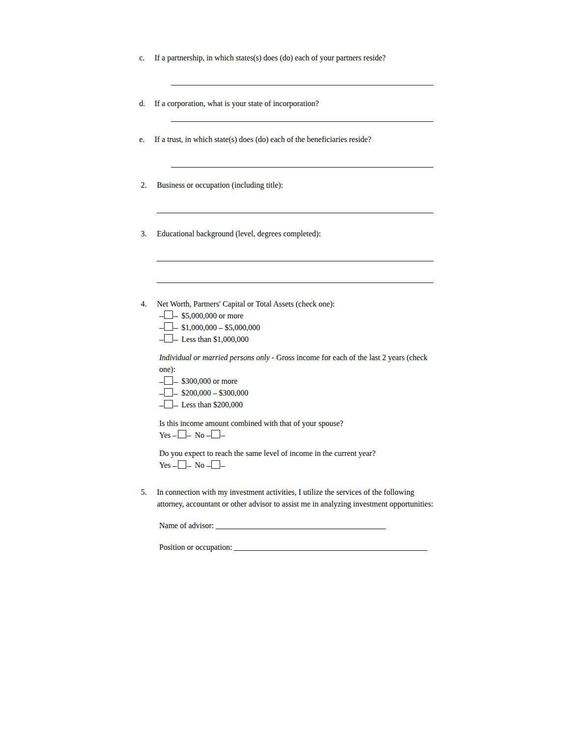c. If a partnership, in which states(s) does (do) each of your partners reside?
d. If a corporation, what is your state of incorporation?
e. If a trust, in which state(s) does (do) each of the beneficiaries reside?
2. Business or occupation (including title):
3. Educational background (level, degrees completed):
4. Net Worth, Partners' Capital or Total Assets (check one):
$5,000,000 or more $1,000,000 – $5,000,000 Less than $1,000,000
Individual or married persons only - Gross income for each of the last 2 years (check one): $300,000 or more $200,000 – $300,000 Less than $200,000
Is this income amount combined with that of your spouse?
Yes No
Do you expect to reach the same level of income in the current year?
Yes No
5. In connection with my investment activities, I utilize the services of the following attorney, accountant or other advisor to assist me in analyzing investment opportunities:
Name of advisor:
Position or occupation: